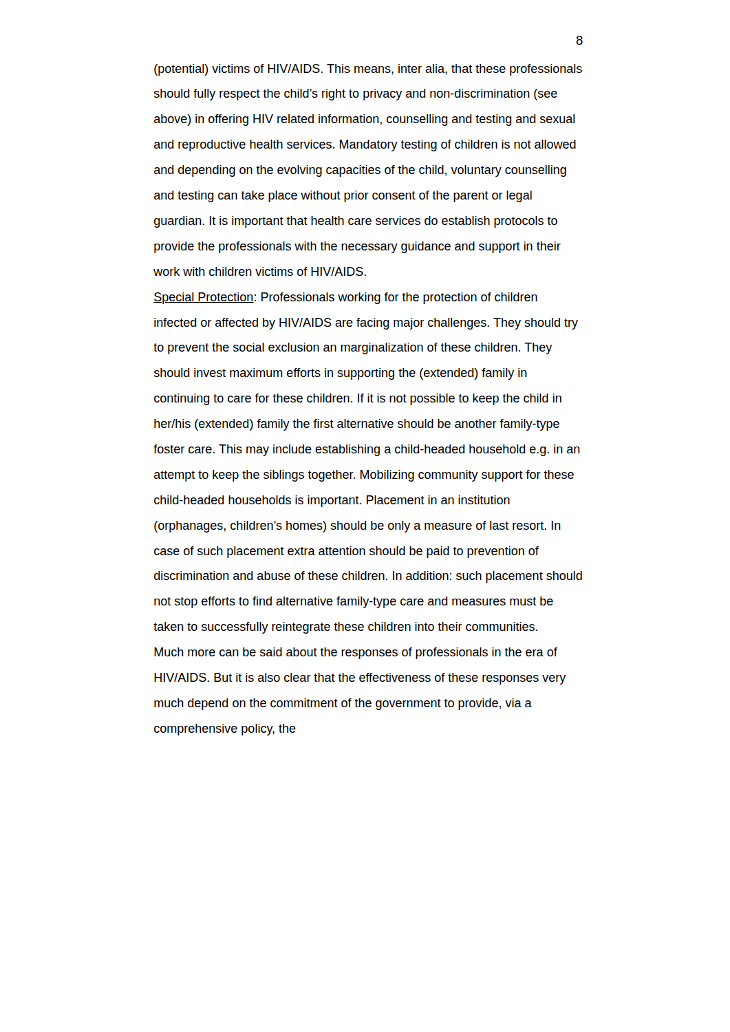8
(potential) victims of HIV/AIDS. This means, inter alia, that these professionals should fully respect the child’s right to privacy and non-discrimination (see above) in offering HIV related information, counselling and testing and sexual and reproductive health services. Mandatory testing of children is not allowed and depending on the evolving capacities of the child, voluntary counselling and testing can take place without prior consent of the parent or legal guardian. It is important that health care services do establish protocols to provide the professionals with the necessary guidance and support in their work with children victims of HIV/AIDS.
Special Protection: Professionals working for the protection of children infected or affected by HIV/AIDS are facing major challenges. They should try to prevent the social exclusion an marginalization of these children. They should invest maximum efforts in supporting the (extended) family in continuing to care for these children. If it is not possible to keep the child in her/his (extended) family the first alternative should be another family-type foster care. This may include establishing a child-headed household e.g. in an attempt to keep the siblings together. Mobilizing community support for these child-headed households is important. Placement in an institution (orphanages, children’s homes) should be only a measure of last resort. In case of such placement extra attention should be paid to prevention of discrimination and abuse of these children. In addition: such placement should not stop efforts to find alternative family-type care and measures must be taken to successfully reintegrate these children into their communities.
Much more can be said about the responses of professionals in the era of HIV/AIDS. But it is also clear that the effectiveness of these responses very much depend on the commitment of the government to provide, via a comprehensive policy, the